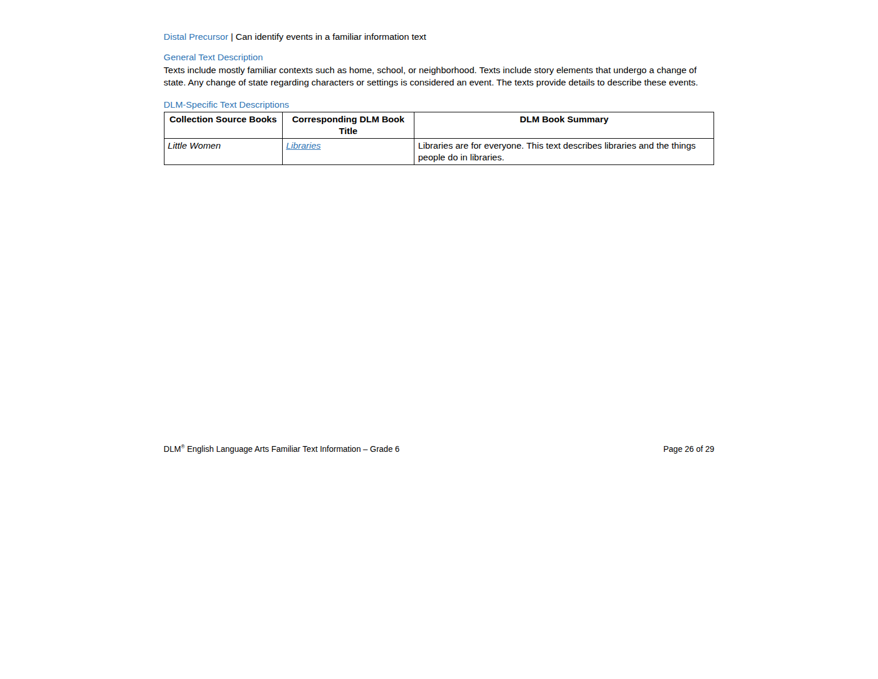Distal Precursor | Can identify events in a familiar information text
General Text Description
Texts include mostly familiar contexts such as home, school, or neighborhood. Texts include story elements that undergo a change of state. Any change of state regarding characters or settings is considered an event. The texts provide details to describe these events.
DLM-Specific Text Descriptions
| Collection Source Books | Corresponding DLM Book Title | DLM Book Summary |
| --- | --- | --- |
| Little Women | Libraries | Libraries are for everyone. This text describes libraries and the things people do in libraries. |
DLM® English Language Arts Familiar Text Information – Grade 6
Page 26 of 29